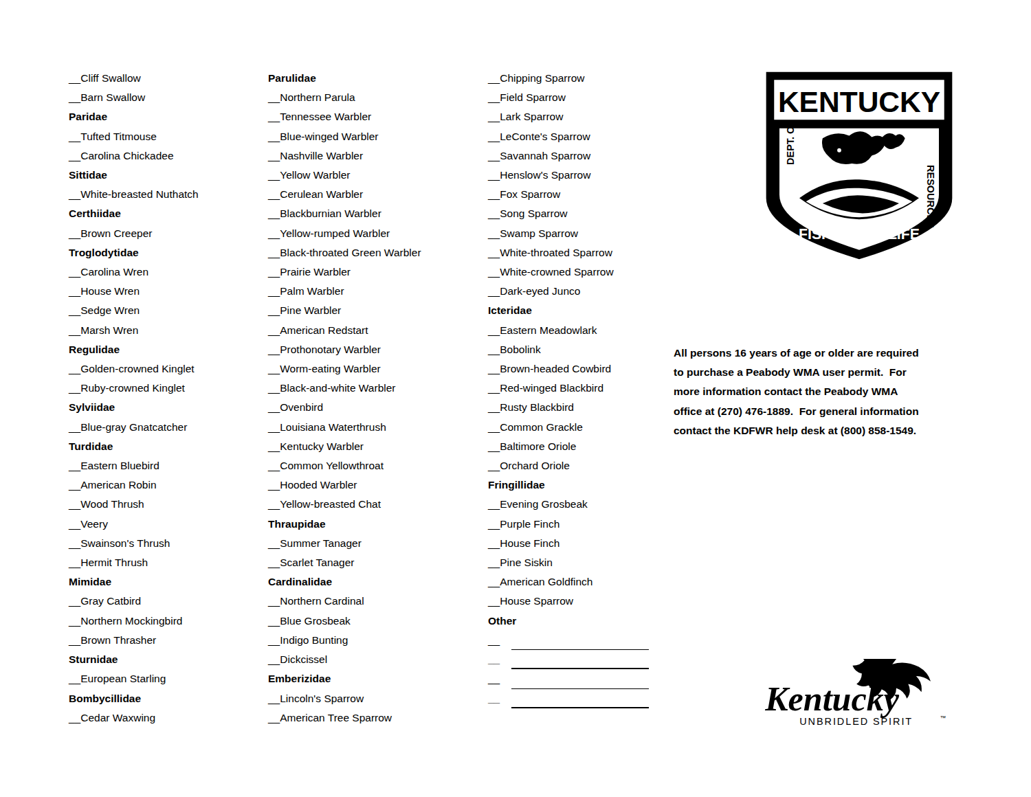__Cliff Swallow
__Barn Swallow
Paridae
__Tufted Titmouse
__Carolina Chickadee
Sittidae
__White-breasted Nuthatch
Certhiidae
__Brown Creeper
Troglodytidae
__Carolina Wren
__House Wren
__Sedge Wren
__Marsh Wren
Regulidae
__Golden-crowned Kinglet
__Ruby-crowned Kinglet
Sylviidae
__Blue-gray Gnatcatcher
Turdidae
__Eastern Bluebird
__American Robin
__Wood Thrush
__Veery
__Swainson's Thrush
__Hermit Thrush
Mimidae
__Gray Catbird
__Northern Mockingbird
__Brown Thrasher
Sturnidae
__European Starling
Bombycillidae
__Cedar Waxwing
Parulidae
__Northern Parula
__Tennessee Warbler
__Blue-winged Warbler
__Nashville Warbler
__Yellow Warbler
__Cerulean Warbler
__Blackburnian Warbler
__Yellow-rumped Warbler
__Black-throated Green Warbler
__Prairie Warbler
__Palm Warbler
__Pine Warbler
__American Redstart
__Prothonotary Warbler
__Worm-eating Warbler
__Black-and-white Warbler
__Ovenbird
__Louisiana Waterthrush
__Kentucky Warbler
__Common Yellowthroat
__Hooded Warbler
__Yellow-breasted Chat
Thraupidae
__Summer Tanager
__Scarlet Tanager
Cardinalidae
__Northern Cardinal
__Blue Grosbeak
__Indigo Bunting
__Dickcissel
Emberizidae
__Lincoln's Sparrow
__American Tree Sparrow
__Chipping Sparrow
__Field Sparrow
__Lark Sparrow
__LeConte's Sparrow
__Savannah Sparrow
__Henslow's Sparrow
__Fox Sparrow
__Song Sparrow
__Swamp Sparrow
__White-throated Sparrow
__White-crowned Sparrow
__Dark-eyed Junco
Icteridae
__Eastern Meadowlark
__Bobolink
__Brown-headed Cowbird
__Red-winged Blackbird
__Rusty Blackbird
__Common Grackle
__Baltimore Oriole
__Orchard Oriole
Fringillidae
__Evening Grosbeak
__Purple Finch
__House Finch
__Pine Siskin
__American Goldfinch
__House Sparrow
Other
__
__
__
__
All persons 16 years of age or older are required to purchase a Peabody WMA user permit. For more information contact the Peabody WMA office at (270) 476-1889. For general information contact the KDFWR help desk at (800) 858-1549.
KENTUCKY DEPT. OF RESOURCES FISH & WILDLIFE
Kentucky UNBRIDLED SPIRIT ™